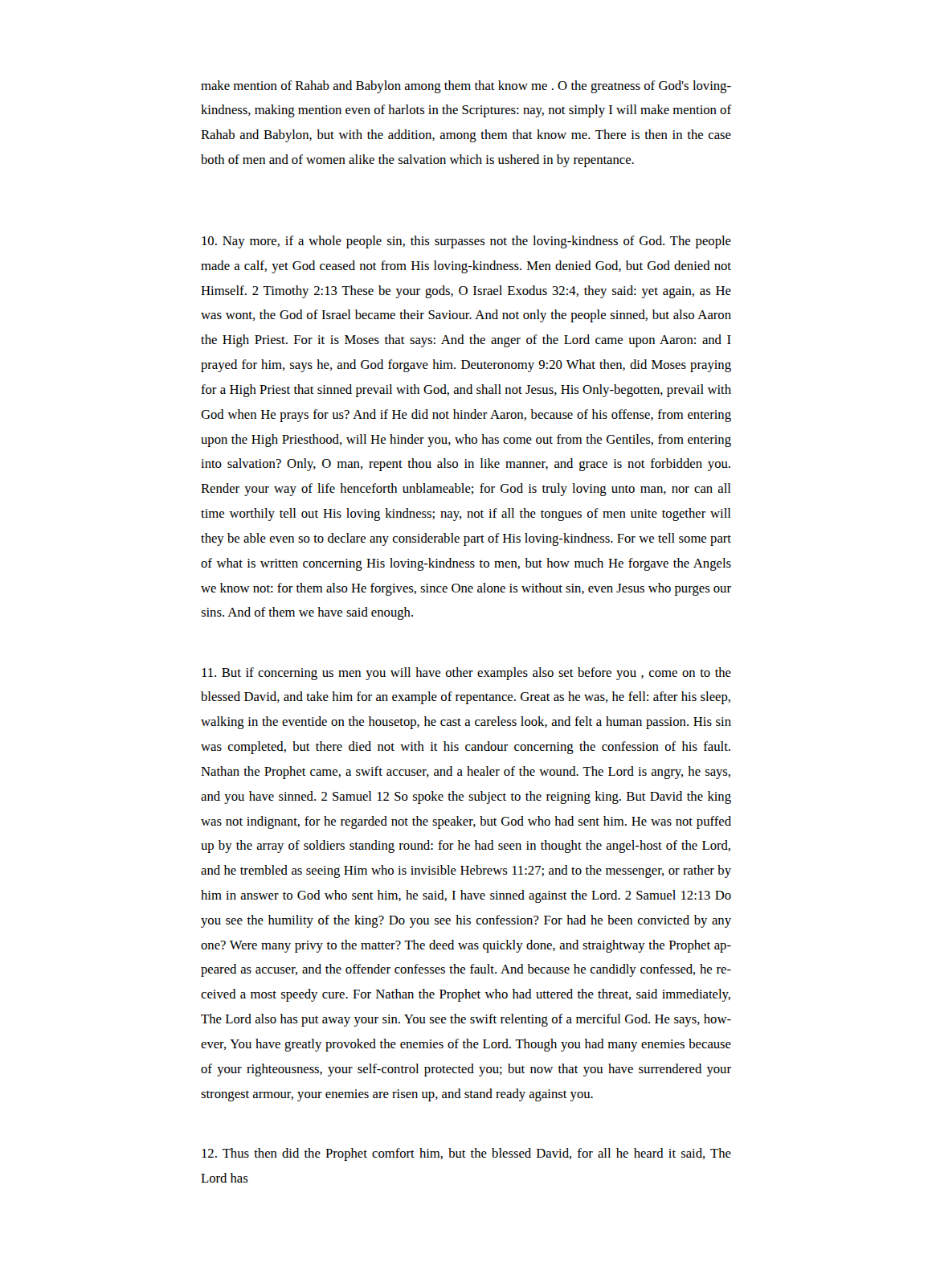make mention of Rahab and Babylon among them that know me . O the greatness of God's loving-kindness, making mention even of harlots in the Scriptures: nay, not simply I will make mention of Rahab and Babylon, but with the addition, among them that know me. There is then in the case both of men and of women alike the salvation which is ushered in by repentance.
10. Nay more, if a whole people sin, this surpasses not the loving-kindness of God. The people made a calf, yet God ceased not from His loving-kindness. Men denied God, but God denied not Himself. 2 Timothy 2:13 These be your gods, O Israel Exodus 32:4, they said: yet again, as He was wont, the God of Israel became their Saviour. And not only the people sinned, but also Aaron the High Priest. For it is Moses that says: And the anger of the Lord came upon Aaron: and I prayed for him, says he, and God forgave him. Deuteronomy 9:20 What then, did Moses praying for a High Priest that sinned prevail with God, and shall not Jesus, His Only-begotten, prevail with God when He prays for us? And if He did not hinder Aaron, because of his offense, from entering upon the High Priesthood, will He hinder you, who has come out from the Gentiles, from entering into salvation? Only, O man, repent thou also in like manner, and grace is not forbidden you. Render your way of life henceforth unblameable; for God is truly loving unto man, nor can all time worthily tell out His loving kindness; nay, not if all the tongues of men unite together will they be able even so to declare any considerable part of His loving-kindness. For we tell some part of what is written concerning His loving-kindness to men, but how much He forgave the Angels we know not: for them also He forgives, since One alone is without sin, even Jesus who purges our sins. And of them we have said enough.
11. But if concerning us men you will have other examples also set before you , come on to the blessed David, and take him for an example of repentance. Great as he was, he fell: after his sleep, walking in the eventide on the housetop, he cast a careless look, and felt a human passion. His sin was completed, but there died not with it his candour concerning the confession of his fault. Nathan the Prophet came, a swift accuser, and a healer of the wound. The Lord is angry, he says, and you have sinned. 2 Samuel 12 So spoke the subject to the reigning king. But David the king was not indignant, for he regarded not the speaker, but God who had sent him. He was not puffed up by the array of soldiers standing round: for he had seen in thought the angel-host of the Lord, and he trembled as seeing Him who is invisible Hebrews 11:27; and to the messenger, or rather by him in answer to God who sent him, he said, I have sinned against the Lord. 2 Samuel 12:13 Do you see the humility of the king? Do you see his confession? For had he been convicted by any one? Were many privy to the matter? The deed was quickly done, and straightway the Prophet appeared as accuser, and the offender confesses the fault. And because he candidly confessed, he received a most speedy cure. For Nathan the Prophet who had uttered the threat, said immediately, The Lord also has put away your sin. You see the swift relenting of a merciful God. He says, however, You have greatly provoked the enemies of the Lord. Though you had many enemies because of your righteousness, your self-control protected you; but now that you have surrendered your strongest armour, your enemies are risen up, and stand ready against you.
12. Thus then did the Prophet comfort him, but the blessed David, for all he heard it said, The Lord has